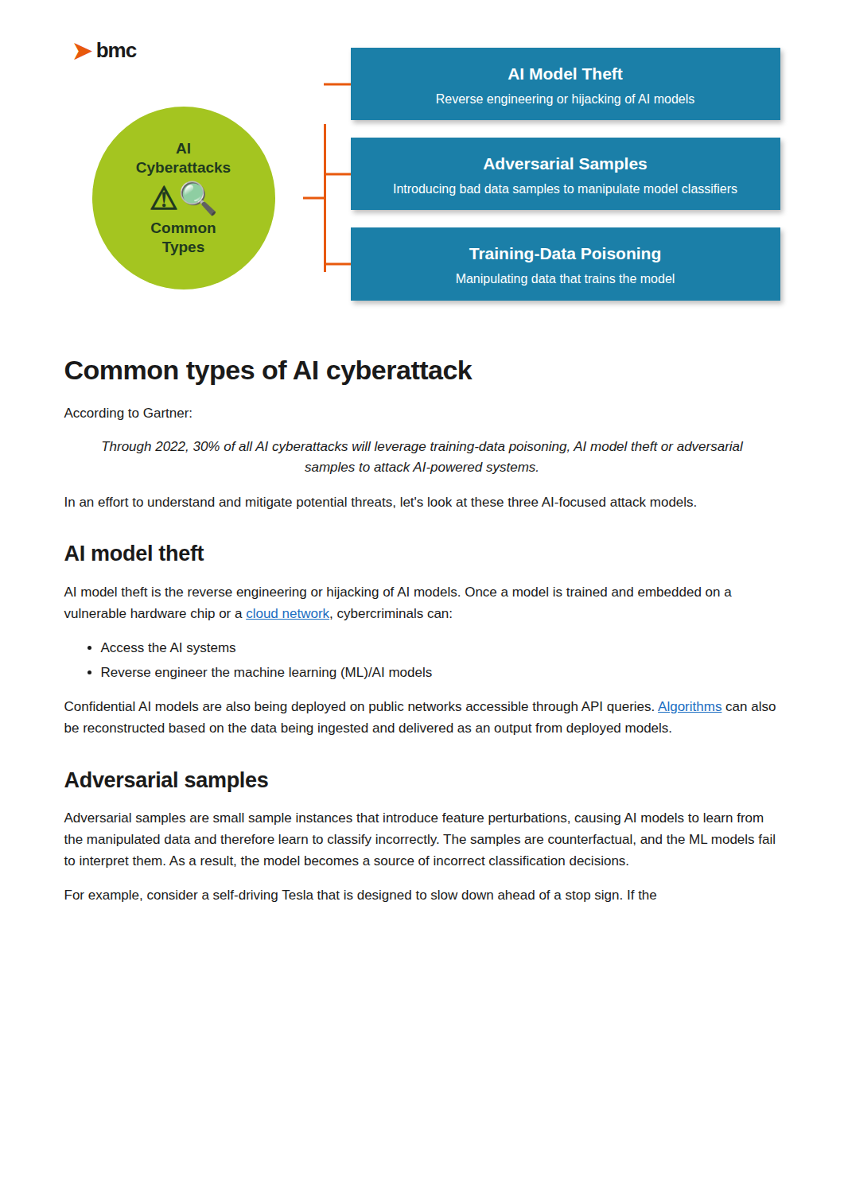➤ bmc
AI
Cyberattacks
⚠🔍
Common
Types
AI Model Theft
Reverse engineering or hijacking of AI models
Adversarial Samples
Introducing bad data samples to manipulate model classifiers
Training-Data Poisoning
Manipulating data that trains the model
Common types of AI cyberattack
According to Gartner:
Through 2022, 30% of all AI cyberattacks will leverage training-data poisoning, AI model theft or adversarial samples to attack AI-powered systems.
In an effort to understand and mitigate potential threats, let's look at these three AI-focused attack models.
AI model theft
AI model theft is the reverse engineering or hijacking of AI models. Once a model is trained and embedded on a vulnerable hardware chip or a cloud network, cybercriminals can:
Access the AI systems
Reverse engineer the machine learning (ML)/AI models
Confidential AI models are also being deployed on public networks accessible through API queries. Algorithms can also be reconstructed based on the data being ingested and delivered as an output from deployed models.
Adversarial samples
Adversarial samples are small sample instances that introduce feature perturbations, causing AI models to learn from the manipulated data and therefore learn to classify incorrectly. The samples are counterfactual, and the ML models fail to interpret them. As a result, the model becomes a source of incorrect classification decisions.
For example, consider a self-driving Tesla that is designed to slow down ahead of a stop sign. If the